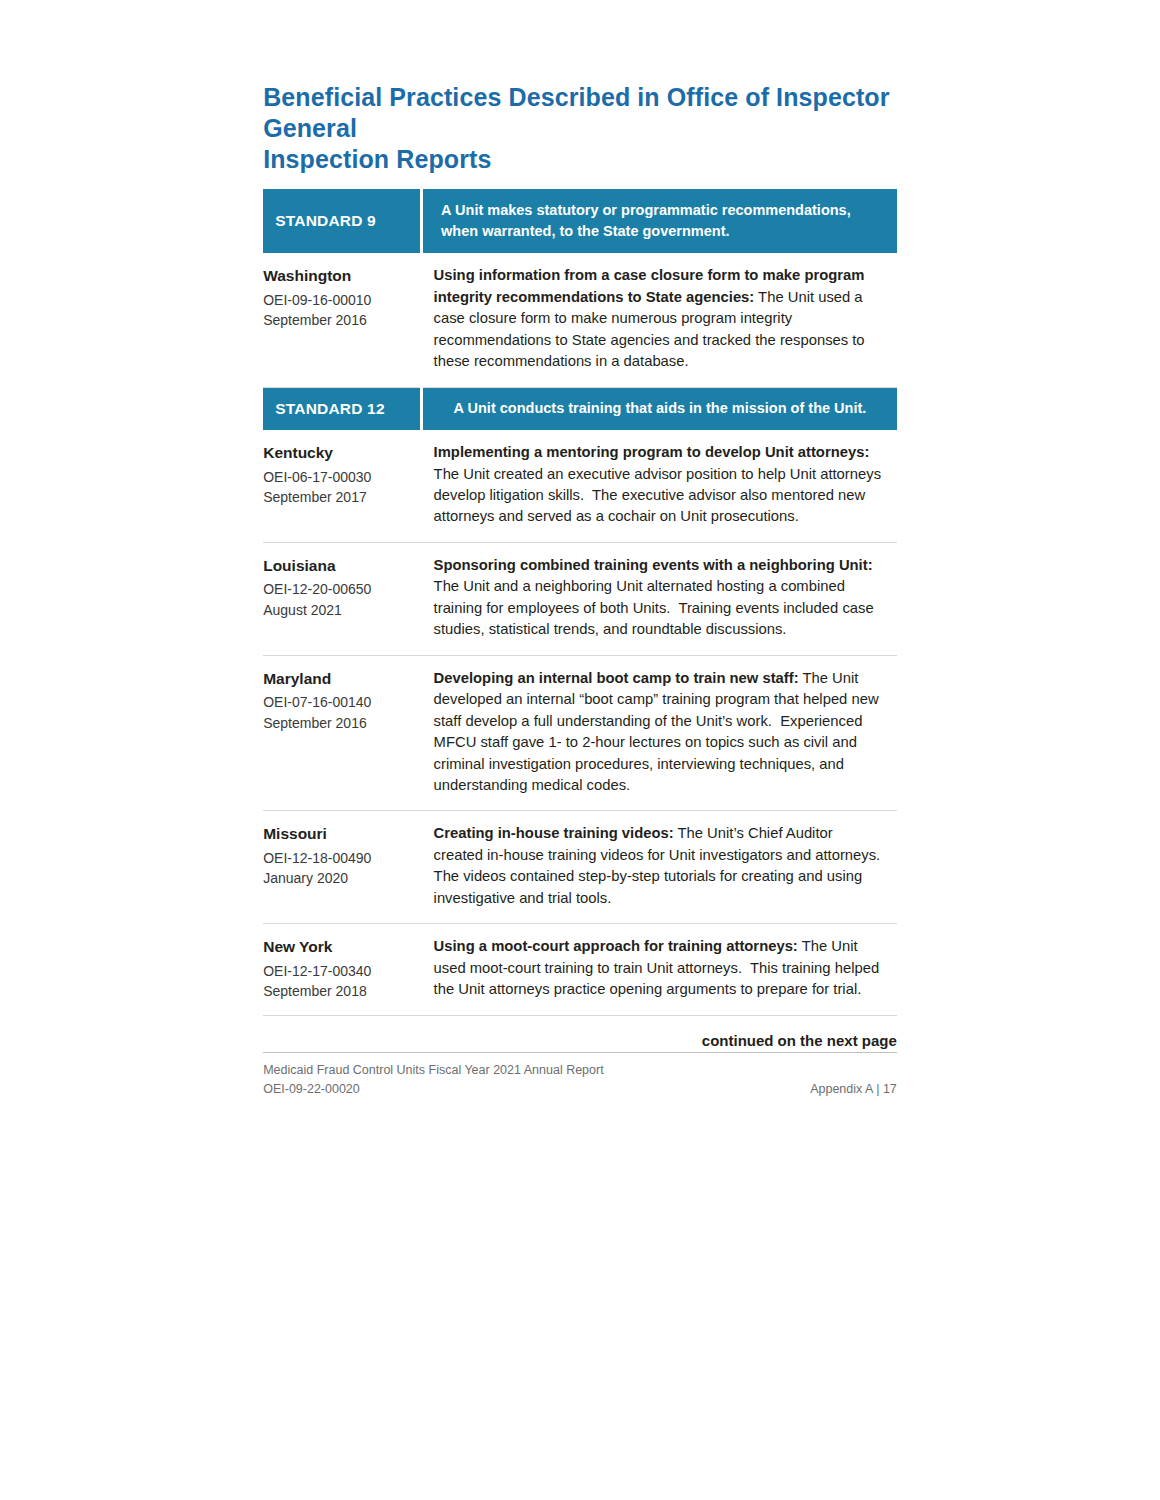Beneficial Practices Described in Office of Inspector General
Inspection Reports
| STANDARD 9 | A Unit makes statutory or programmatic recommendations, when warranted, to the State government. |
| Washington OEI-09-16-00010 September 2016 | Using information from a case closure form to make program integrity recommendations to State agencies: The Unit used a case closure form to make numerous program integrity recommendations to State agencies and tracked the responses to these recommendations in a database. |
| STANDARD 12 | A Unit conducts training that aids in the mission of the Unit. |
| Kentucky OEI-06-17-00030 September 2017 | Implementing a mentoring program to develop Unit attorneys: The Unit created an executive advisor position to help Unit attorneys develop litigation skills. The executive advisor also mentored new attorneys and served as a cochair on Unit prosecutions. |
| Louisiana OEI-12-20-00650 August 2021 | Sponsoring combined training events with a neighboring Unit: The Unit and a neighboring Unit alternated hosting a combined training for employees of both Units. Training events included case studies, statistical trends, and roundtable discussions. |
| Maryland OEI-07-16-00140 September 2016 | Developing an internal boot camp to train new staff: The Unit developed an internal “boot camp” training program that helped new staff develop a full understanding of the Unit’s work. Experienced MFCU staff gave 1- to 2-hour lectures on topics such as civil and criminal investigation procedures, interviewing techniques, and understanding medical codes. |
| Missouri OEI-12-18-00490 January 2020 | Creating in-house training videos: The Unit’s Chief Auditor created in-house training videos for Unit investigators and attorneys. The videos contained step-by-step tutorials for creating and using investigative and trial tools. |
| New York OEI-12-17-00340 September 2018 | Using a moot-court approach for training attorneys: The Unit used moot-court training to train Unit attorneys. This training helped the Unit attorneys practice opening arguments to prepare for trial. |
continued on the next page
Medicaid Fraud Control Units Fiscal Year 2021 Annual Report
OEI-09-22-00020
Appendix A | 17